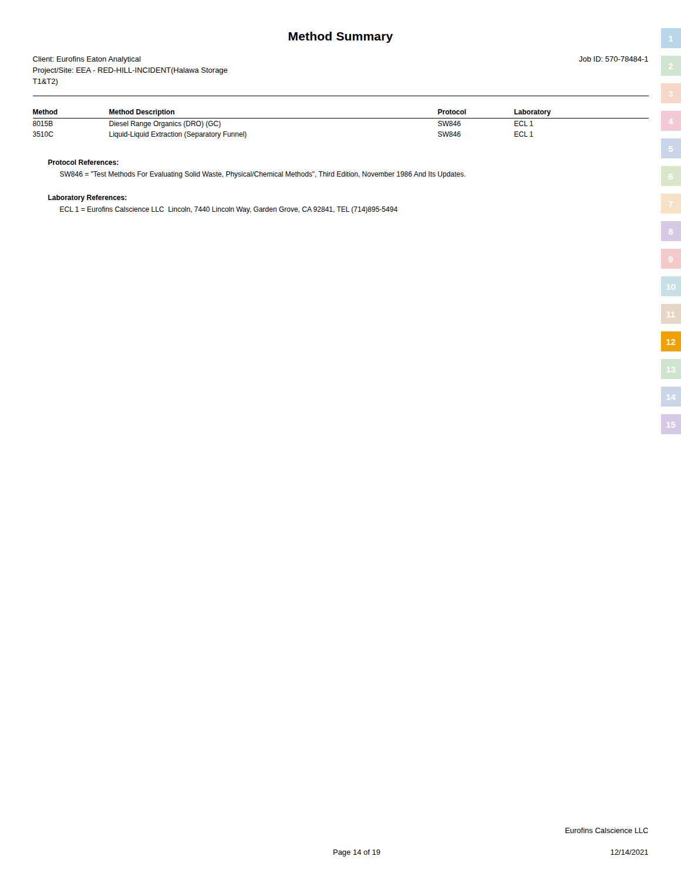1
2
3
4
5
6
7
8
9
10
11
12
13
14
15
Method Summary
Client: Eurofins Eaton Analytical
Project/Site: EEA - RED-HILL-INCIDENT(Halawa Storage
T1&T2)
Job ID: 570-78484-1
| Method | Method Description | Protocol | Laboratory |
| --- | --- | --- | --- |
| 8015B | Diesel Range Organics (DRO) (GC) | SW846 | ECL 1 |
| 3510C | Liquid-Liquid Extraction (Separatory Funnel) | SW846 | ECL 1 |
Protocol References:
SW846 = "Test Methods For Evaluating Solid Waste, Physical/Chemical Methods", Third Edition, November 1986 And Its Updates.
Laboratory References:
ECL 1 = Eurofins Calscience LLC Lincoln, 7440 Lincoln Way, Garden Grove, CA 92841, TEL (714)895-5494
Eurofins Calscience LLC
Page 14 of 19
12/14/2021